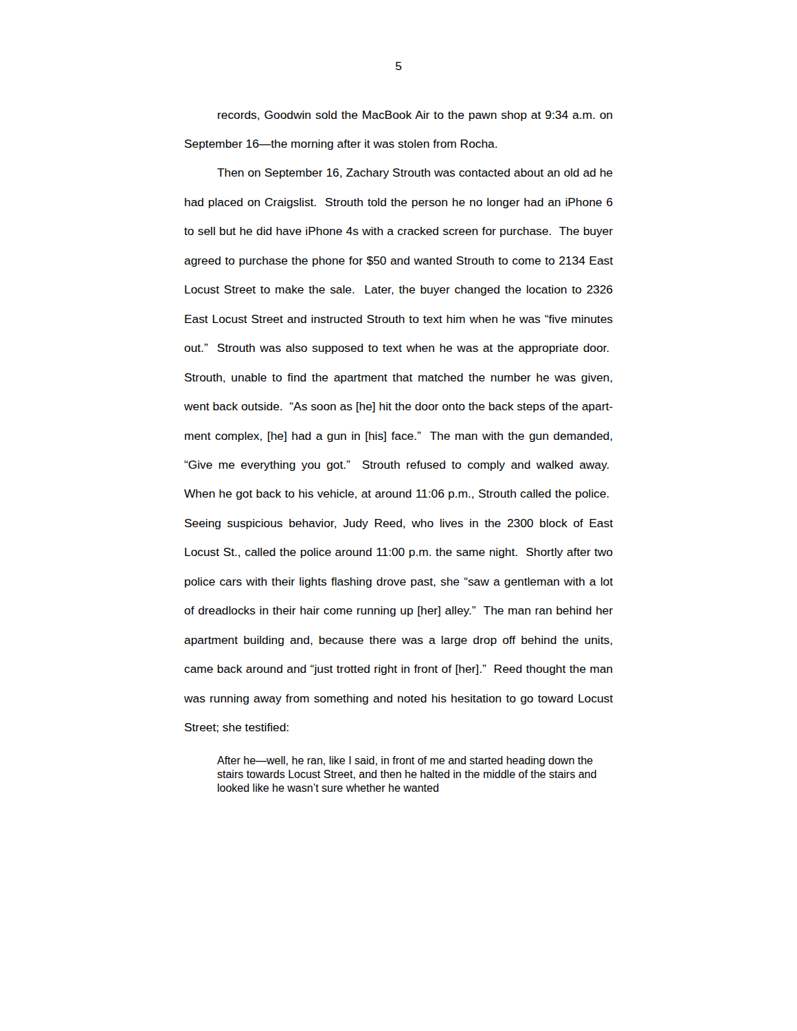5
records, Goodwin sold the MacBook Air to the pawn shop at 9:34 a.m. on September 16—the morning after it was stolen from Rocha.
Then on September 16, Zachary Strouth was contacted about an old ad he had placed on Craigslist. Strouth told the person he no longer had an iPhone 6 to sell but he did have iPhone 4s with a cracked screen for purchase. The buyer agreed to purchase the phone for $50 and wanted Strouth to come to 2134 East Locust Street to make the sale. Later, the buyer changed the location to 2326 East Locust Street and instructed Strouth to text him when he was “five minutes out.” Strouth was also supposed to text when he was at the appropriate door. Strouth, unable to find the apartment that matched the number he was given, went back outside. “As soon as [he] hit the door onto the back steps of the apartment complex, [he] had a gun in [his] face.” The man with the gun demanded, “Give me everything you got.” Strouth refused to comply and walked away. When he got back to his vehicle, at around 11:06 p.m., Strouth called the police. Seeing suspicious behavior, Judy Reed, who lives in the 2300 block of East Locust St., called the police around 11:00 p.m. the same night. Shortly after two police cars with their lights flashing drove past, she “saw a gentleman with a lot of dreadlocks in their hair come running up [her] alley.” The man ran behind her apartment building and, because there was a large drop off behind the units, came back around and “just trotted right in front of [her].” Reed thought the man was running away from something and noted his hesitation to go toward Locust Street; she testified:
After he—well, he ran, like I said, in front of me and started heading down the stairs towards Locust Street, and then he halted in the middle of the stairs and looked like he wasn’t sure whether he wanted